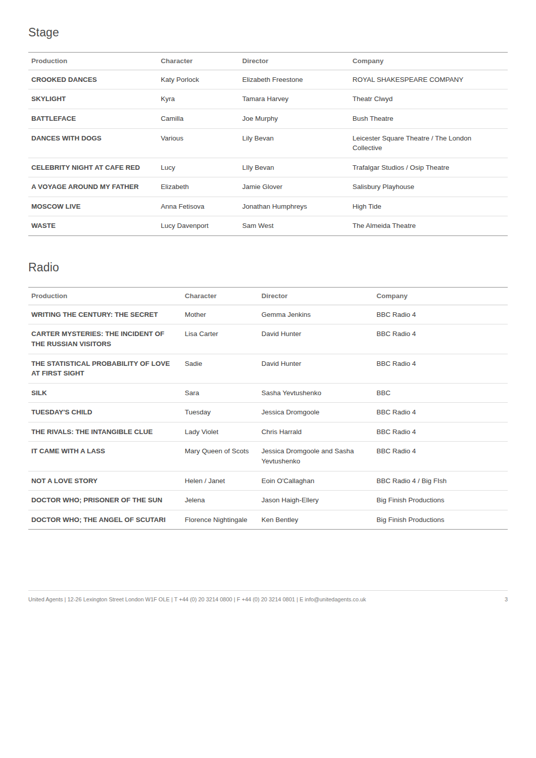Stage
| Production | Character | Director | Company |
| --- | --- | --- | --- |
| CROOKED DANCES | Katy Porlock | Elizabeth Freestone | ROYAL SHAKESPEARE COMPANY |
| SKYLIGHT | Kyra | Tamara Harvey | Theatr Clwyd |
| BATTLEFACE | Camilla | Joe Murphy | Bush Theatre |
| DANCES WITH DOGS | Various | Lily Bevan | Leicester Square Theatre / The London Collective |
| CELEBRITY NIGHT AT CAFE RED | Lucy | LIly Bevan | Trafalgar Studios / Osip Theatre |
| A VOYAGE AROUND MY FATHER | Elizabeth | Jamie Glover | Salisbury Playhouse |
| MOSCOW LIVE | Anna Fetisova | Jonathan Humphreys | High Tide |
| WASTE | Lucy Davenport | Sam West | The Almeida Theatre |
Radio
| Production | Character | Director | Company |
| --- | --- | --- | --- |
| WRITING THE CENTURY: THE SECRET | Mother | Gemma Jenkins | BBC Radio 4 |
| CARTER MYSTERIES: THE INCIDENT OF THE RUSSIAN VISITORS | Lisa Carter | David Hunter | BBC Radio 4 |
| THE STATISTICAL PROBABILITY OF LOVE AT FIRST SIGHT | Sadie | David Hunter | BBC Radio 4 |
| SILK | Sara | Sasha Yevtushenko | BBC |
| TUESDAY'S CHILD | Tuesday | Jessica Dromgoole | BBC Radio 4 |
| THE RIVALS: THE INTANGIBLE CLUE | Lady Violet | Chris Harrald | BBC Radio 4 |
| IT CAME WITH A LASS | Mary Queen of Scots | Jessica Dromgoole and Sasha Yevtushenko | BBC Radio 4 |
| NOT A LOVE STORY | Helen / Janet | Eoin O'Callaghan | BBC Radio 4 / Big FIsh |
| DOCTOR WHO; PRISONER OF THE SUN | Jelena | Jason Haigh-Ellery | Big Finish Productions |
| DOCTOR WHO; THE ANGEL OF SCUTARI | Florence Nightingale | Ken Bentley | Big Finish Productions |
United Agents | 12-26 Lexington Street London W1F OLE | T +44 (0) 20 3214 0800 | F +44 (0) 20 3214 0801 | E info@unitedagents.co.uk 3